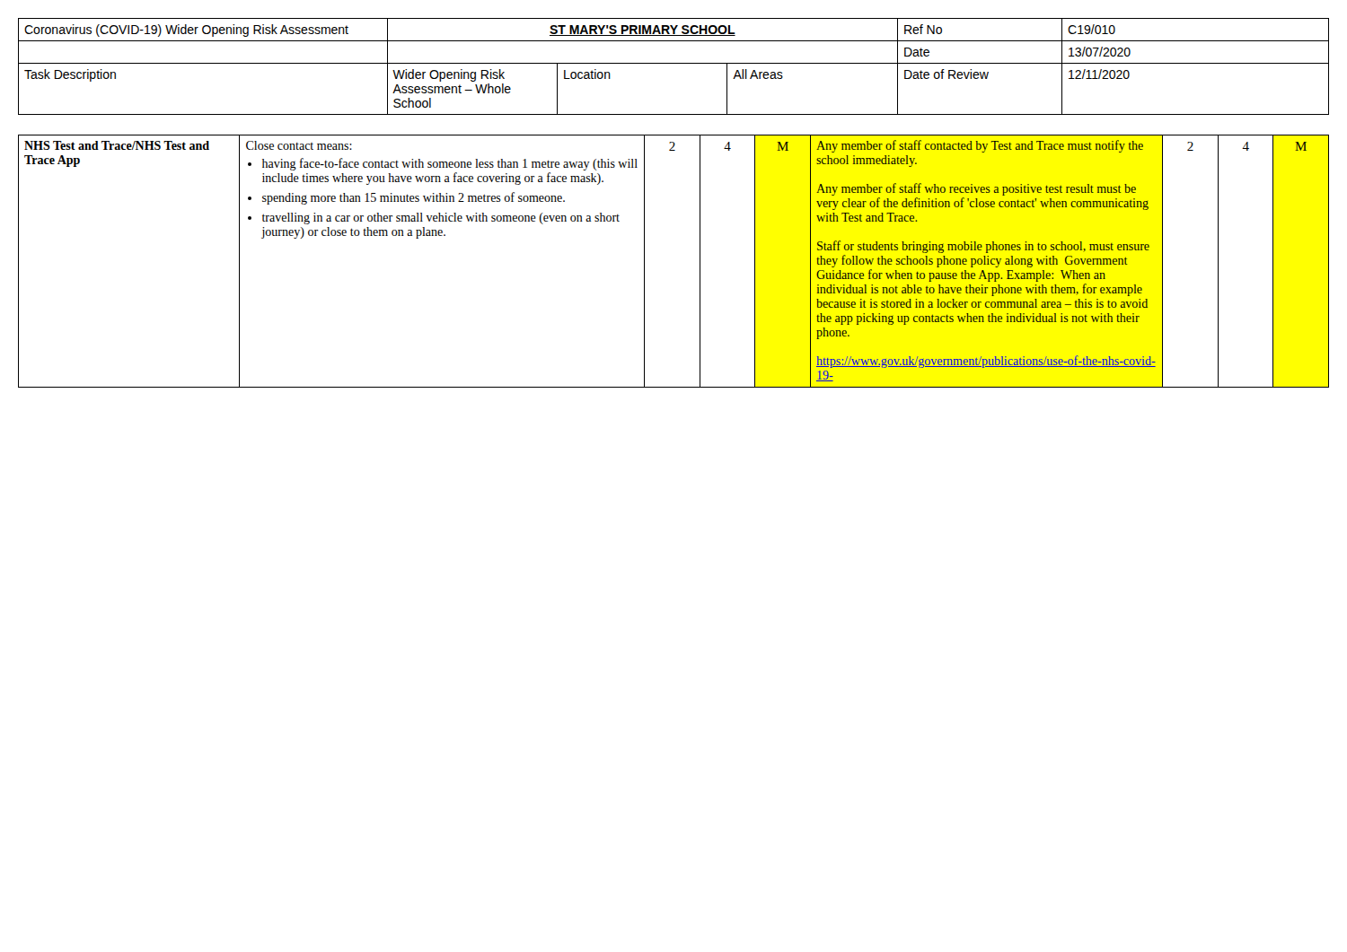| Coronavirus (COVID-19) Wider Opening Risk Assessment | ST MARY'S PRIMARY SCHOOL | Ref No | C19/010 |
| | | Date | 13/07/2020 |
| Task Description | Wider Opening Risk Assessment – Whole School | Location | All Areas | Date of Review | 12/11/2020 |
| NHS Test and Trace/NHS Test and Trace App | Close contact means: having face-to-face contact with someone less than 1 metre away (this will include times where you have worn a face covering or a face mask). spending more than 15 minutes within 2 metres of someone. travelling in a car or other small vehicle with someone (even on a short journey) or close to them on a plane. | 2 | 4 | M | Any member of staff contacted by Test and Trace must notify the school immediately. Any member of staff who receives a positive test result must be very clear of the definition of 'close contact' when communicating with Test and Trace. Staff or students bringing mobile phones in to school, must ensure they follow the schools phone policy along with Government Guidance for when to pause the App. Example: When an individual is not able to have their phone with them, for example because it is stored in a locker or communal area – this is to avoid the app picking up contacts when the individual is not with their phone. https://www.gov.uk/government/publications/use-of-the-nhs-covid-19- | 2 | 4 | M |